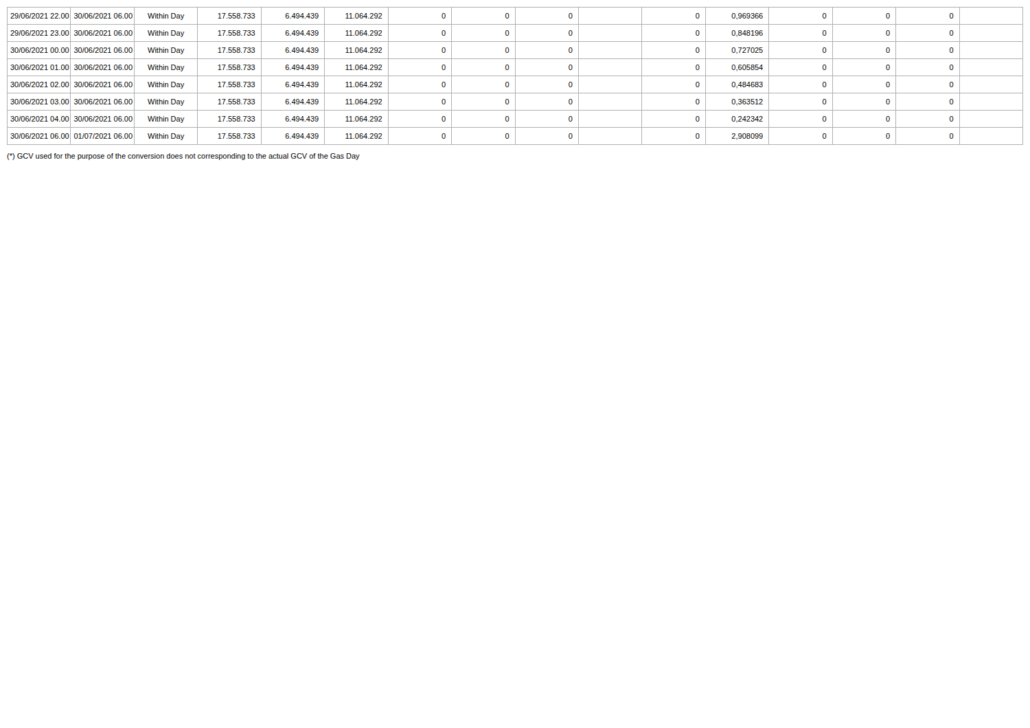| 29/06/2021 22.00 | 30/06/2021 06.00 | Within Day | 17.558.733 | 6.494.439 | 11.064.292 | 0 | 0 | 0 | | 0 | 0,969366 | 0 | 0 | 0 | |
| 29/06/2021 23.00 | 30/06/2021 06.00 | Within Day | 17.558.733 | 6.494.439 | 11.064.292 | 0 | 0 | 0 | | 0 | 0,848196 | 0 | 0 | 0 | |
| 30/06/2021 00.00 | 30/06/2021 06.00 | Within Day | 17.558.733 | 6.494.439 | 11.064.292 | 0 | 0 | 0 | | 0 | 0,727025 | 0 | 0 | 0 | |
| 30/06/2021 01.00 | 30/06/2021 06.00 | Within Day | 17.558.733 | 6.494.439 | 11.064.292 | 0 | 0 | 0 | | 0 | 0,605854 | 0 | 0 | 0 | |
| 30/06/2021 02.00 | 30/06/2021 06.00 | Within Day | 17.558.733 | 6.494.439 | 11.064.292 | 0 | 0 | 0 | | 0 | 0,484683 | 0 | 0 | 0 | |
| 30/06/2021 03.00 | 30/06/2021 06.00 | Within Day | 17.558.733 | 6.494.439 | 11.064.292 | 0 | 0 | 0 | | 0 | 0,363512 | 0 | 0 | 0 | |
| 30/06/2021 04.00 | 30/06/2021 06.00 | Within Day | 17.558.733 | 6.494.439 | 11.064.292 | 0 | 0 | 0 | | 0 | 0,242342 | 0 | 0 | 0 | |
| 30/06/2021 06.00 | 01/07/2021 06.00 | Within Day | 17.558.733 | 6.494.439 | 11.064.292 | 0 | 0 | 0 | | 0 | 2,908099 | 0 | 0 | 0 | |
(*) GCV used for the purpose of the conversion does not corresponding to the actual GCV of the Gas Day